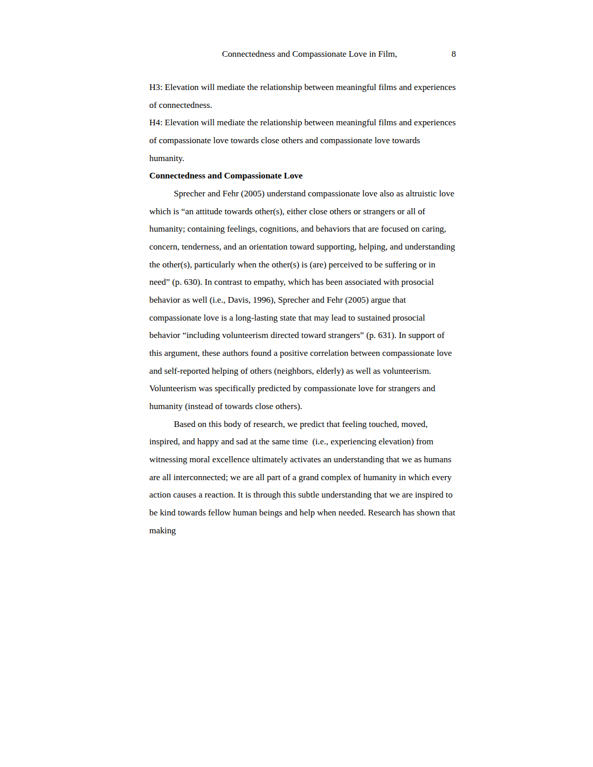Connectedness and Compassionate Love in Film, 8
H3: Elevation will mediate the relationship between meaningful films and experiences of connectedness.
H4: Elevation will mediate the relationship between meaningful films and experiences of compassionate love towards close others and compassionate love towards humanity.
Connectedness and Compassionate Love
Sprecher and Fehr (2005) understand compassionate love also as altruistic love which is “an attitude towards other(s), either close others or strangers or all of humanity; containing feelings, cognitions, and behaviors that are focused on caring, concern, tenderness, and an orientation toward supporting, helping, and understanding the other(s), particularly when the other(s) is (are) perceived to be suffering or in need” (p. 630). In contrast to empathy, which has been associated with prosocial behavior as well (i.e., Davis, 1996), Sprecher and Fehr (2005) argue that compassionate love is a long-lasting state that may lead to sustained prosocial behavior “including volunteerism directed toward strangers” (p. 631). In support of this argument, these authors found a positive correlation between compassionate love and self-reported helping of others (neighbors, elderly) as well as volunteerism. Volunteerism was specifically predicted by compassionate love for strangers and humanity (instead of towards close others).
Based on this body of research, we predict that feeling touched, moved, inspired, and happy and sad at the same time (i.e., experiencing elevation) from witnessing moral excellence ultimately activates an understanding that we as humans are all interconnected; we are all part of a grand complex of humanity in which every action causes a reaction. It is through this subtle understanding that we are inspired to be kind towards fellow human beings and help when needed. Research has shown that making